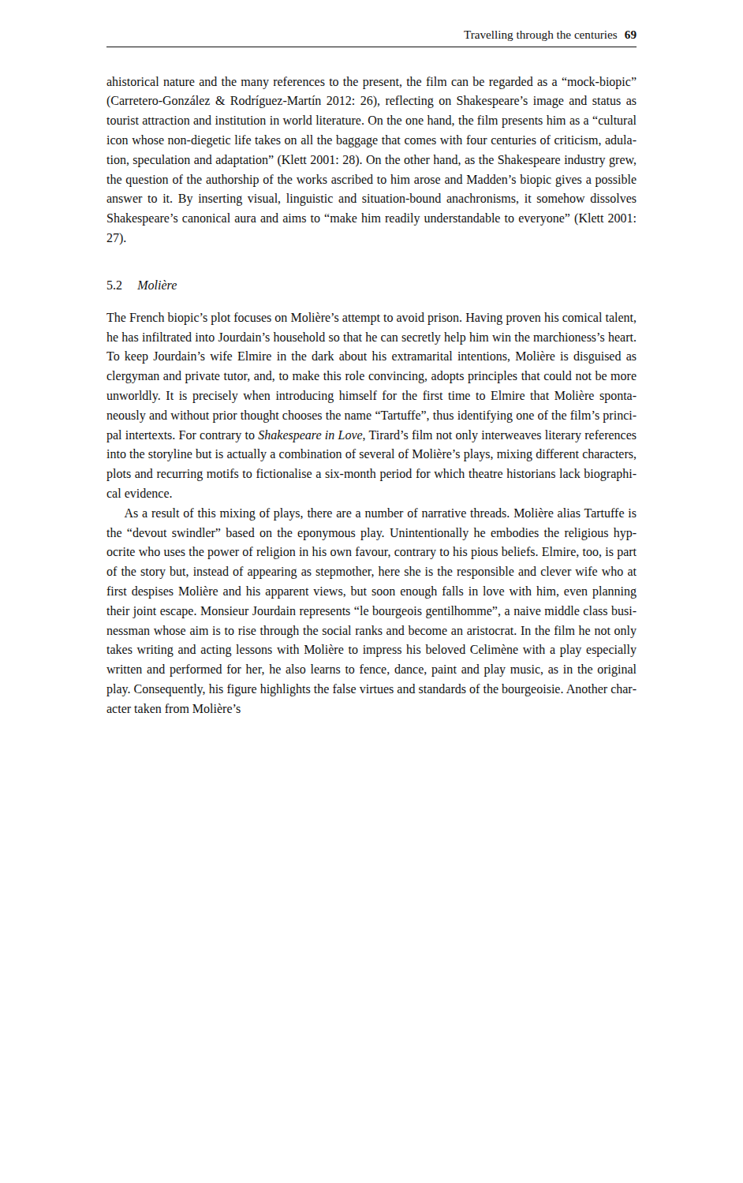Travelling through the centuries69
ahistorical nature and the many references to the present, the film can be regarded as a “mock-biopic” (Carretero-González & Rodríguez-Martín 2012: 26), reflecting on Shakespeare’s image and status as tourist attraction and institution in world literature. On the one hand, the film presents him as a “cultural icon whose non-diegetic life takes on all the baggage that comes with four centuries of criticism, adulation, speculation and adaptation” (Klett 2001: 28). On the other hand, as the Shakespeare industry grew, the question of the authorship of the works ascribed to him arose and Madden’s biopic gives a possible answer to it. By inserting visual, linguistic and situation-bound anachronisms, it somehow dissolves Shakespeare’s canonical aura and aims to “make him readily understandable to everyone” (Klett 2001: 27).
5.2 Molière
The French biopic’s plot focuses on Molière’s attempt to avoid prison. Having proven his comical talent, he has infiltrated into Jourdain’s household so that he can secretly help him win the marchioness’s heart. To keep Jourdain’s wife Elmire in the dark about his extramarital intentions, Molière is disguised as clergyman and private tutor, and, to make this role convincing, adopts principles that could not be more unworldly. It is precisely when introducing himself for the first time to Elmire that Molière spontaneously and without prior thought chooses the name “Tartuffe”, thus identifying one of the film’s principal intertexts. For contrary to Shakespeare in Love, Tirard’s film not only interweaves literary references into the storyline but is actually a combination of several of Molière’s plays, mixing different characters, plots and recurring motifs to fictionalise a six-month period for which theatre historians lack biographical evidence.
As a result of this mixing of plays, there are a number of narrative threads. Molière alias Tartuffe is the “devout swindler” based on the eponymous play. Unintentionally he embodies the religious hypocrite who uses the power of religion in his own favour, contrary to his pious beliefs. Elmire, too, is part of the story but, instead of appearing as stepmother, here she is the responsible and clever wife who at first despises Molière and his apparent views, but soon enough falls in love with him, even planning their joint escape. Monsieur Jourdain represents “le bourgeois gentilhomme”, a naive middle class businessman whose aim is to rise through the social ranks and become an aristocrat. In the film he not only takes writing and acting lessons with Molière to impress his beloved Celimène with a play especially written and performed for her, he also learns to fence, dance, paint and play music, as in the original play. Consequently, his figure highlights the false virtues and standards of the bourgeoisie. Another character taken from Molière’s